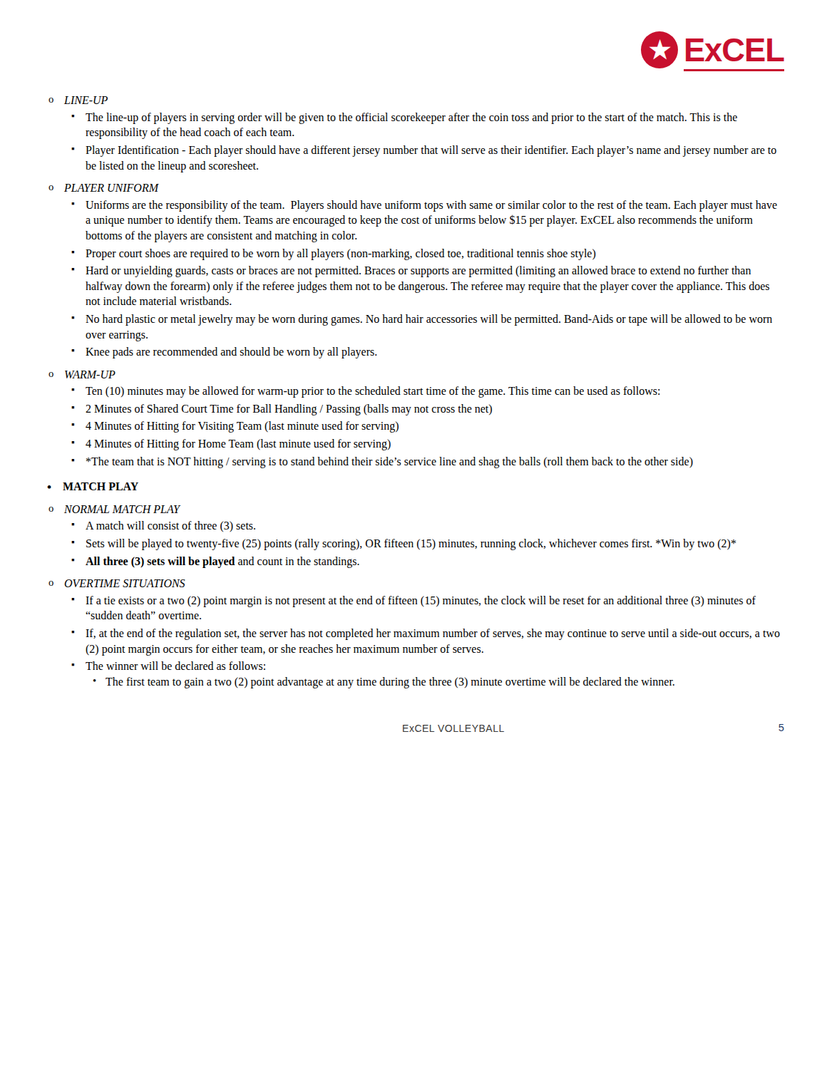★Ex CEL
LINE-UP
The line-up of players in serving order will be given to the official scorekeeper after the coin toss and prior to the start of the match. This is the responsibility of the head coach of each team.
Player Identification - Each player should have a different jersey number that will serve as their identifier. Each player’s name and jersey number are to be listed on the lineup and scoresheet.
PLAYER UNIFORM
Uniforms are the responsibility of the team. Players should have uniform tops with same or similar color to the rest of the team. Each player must have a unique number to identify them. Teams are encouraged to keep the cost of uniforms below $15 per player. ExCEL also recommends the uniform bottoms of the players are consistent and matching in color.
Proper court shoes are required to be worn by all players (non-marking, closed toe, traditional tennis shoe style)
Hard or unyielding guards, casts or braces are not permitted. Braces or supports are permitted (limiting an allowed brace to extend no further than halfway down the forearm) only if the referee judges them not to be dangerous. The referee may require that the player cover the appliance. This does not include material wristbands.
No hard plastic or metal jewelry may be worn during games. No hard hair accessories will be permitted. Band-Aids or tape will be allowed to be worn over earrings.
Knee pads are recommended and should be worn by all players.
WARM-UP
Ten (10) minutes may be allowed for warm-up prior to the scheduled start time of the game. This time can be used as follows:
2 Minutes of Shared Court Time for Ball Handling / Passing (balls may not cross the net)
4 Minutes of Hitting for Visiting Team (last minute used for serving)
4 Minutes of Hitting for Home Team (last minute used for serving)
*The team that is NOT hitting / serving is to stand behind their side’s service line and shag the balls (roll them back to the other side)
MATCH PLAY
NORMAL MATCH PLAY
A match will consist of three (3) sets.
Sets will be played to twenty-five (25) points (rally scoring), OR fifteen (15) minutes, running clock, whichever comes first. *Win by two (2)*
All three (3) sets will be played and count in the standings.
OVERTIME SITUATIONS
If a tie exists or a two (2) point margin is not present at the end of fifteen (15) minutes, the clock will be reset for an additional three (3) minutes of “sudden death” overtime.
If, at the end of the regulation set, the server has not completed her maximum number of serves, she may continue to serve until a side-out occurs, a two (2) point margin occurs for either team, or she reaches her maximum number of serves.
The winner will be declared as follows:
The first team to gain a two (2) point advantage at any time during the three (3) minute overtime will be declared the winner.
ExCEL VOLLEYBALL
5